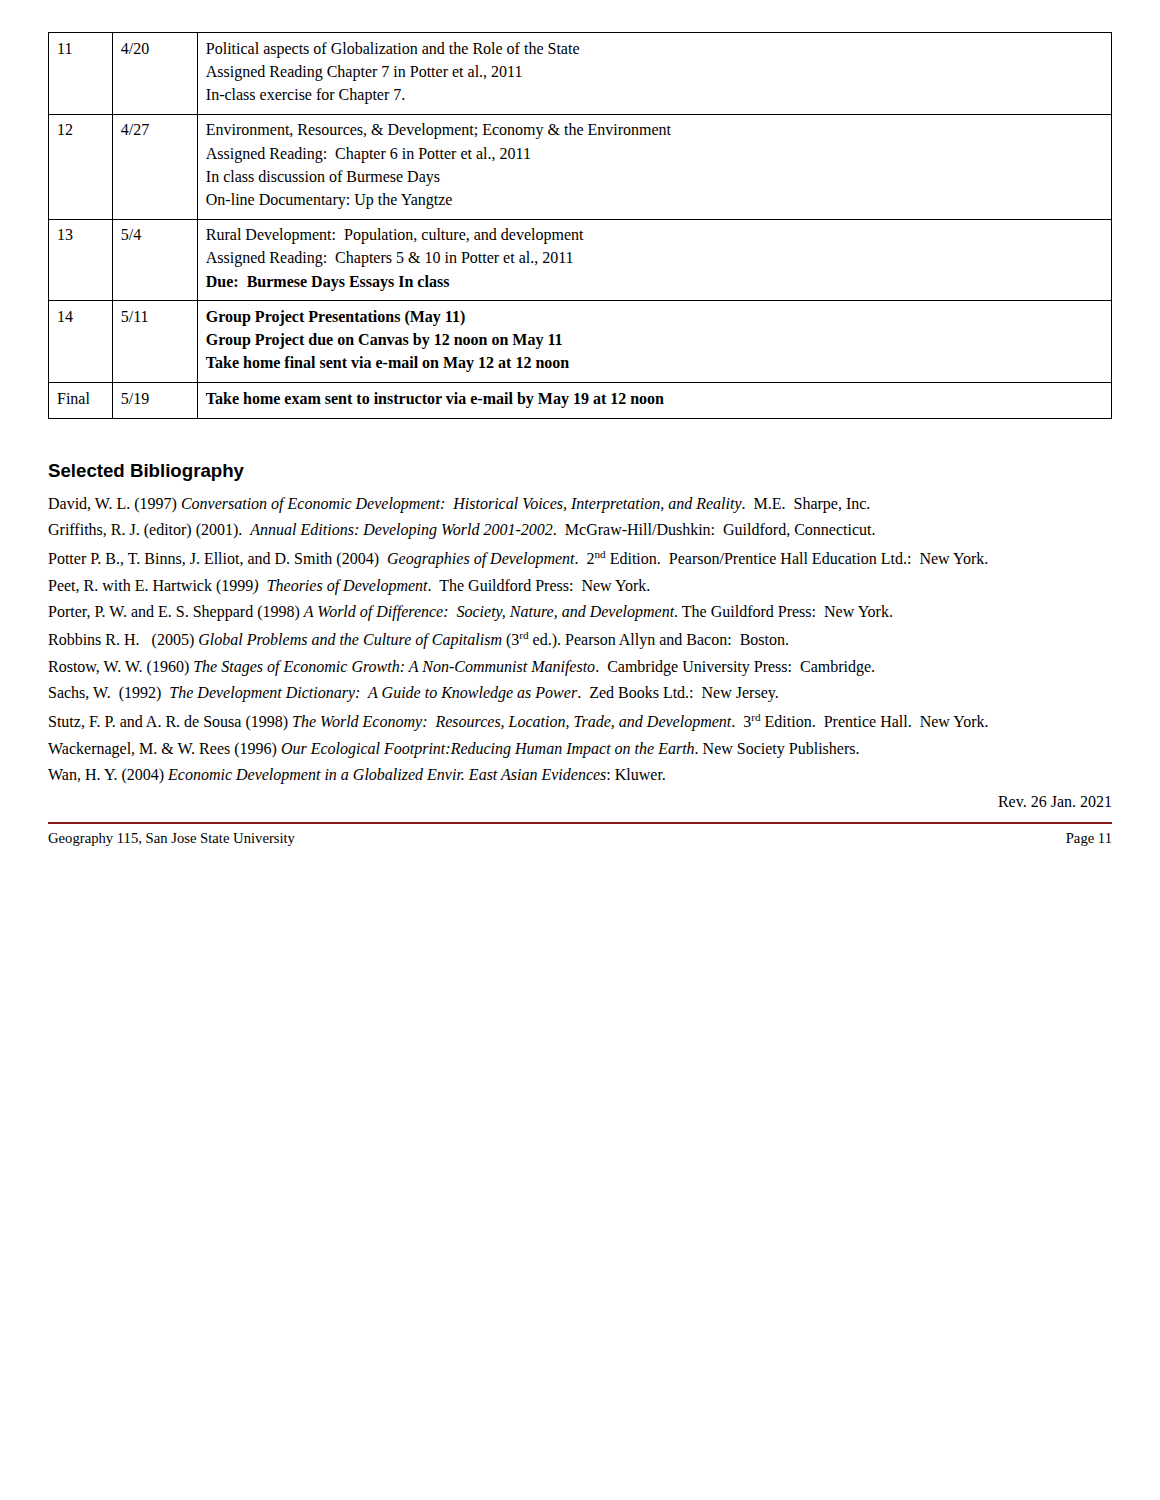| 11 | 4/20 | Political aspects of Globalization and the Role of the State Assigned Reading Chapter 7 in Potter et al., 2011 In-class exercise for Chapter 7. |
| 12 | 4/27 | Environment, Resources, & Development; Economy & the Environment Assigned Reading: Chapter 6 in Potter et al., 2011 In class discussion of Burmese Days On-line Documentary: Up the Yangtze |
| 13 | 5/4 | Rural Development: Population, culture, and development Assigned Reading: Chapters 5 & 10 in Potter et al., 2011 Due: Burmese Days Essays In class |
| 14 | 5/11 | Group Project Presentations (May 11) Group Project due on Canvas by 12 noon on May 11 Take home final sent via e-mail on May 12 at 12 noon |
| Final | 5/19 | Take home exam sent to instructor via e-mail by May 19 at 12 noon |
Selected Bibliography
David, W. L. (1997) Conversation of Economic Development: Historical Voices, Interpretation, and Reality. M.E. Sharpe, Inc.
Griffiths, R. J. (editor) (2001). Annual Editions: Developing World 2001-2002. McGraw-Hill/Dushkin: Guildford, Connecticut.
Potter P. B., T. Binns, J. Elliot, and D. Smith (2004) Geographies of Development. 2nd Edition. Pearson/Prentice Hall Education Ltd.: New York.
Peet, R. with E. Hartwick (1999) Theories of Development. The Guildford Press: New York.
Porter, P. W. and E. S. Sheppard (1998) A World of Difference: Society, Nature, and Development. The Guildford Press: New York.
Robbins R. H. (2005) Global Problems and the Culture of Capitalism (3rd ed.). Pearson Allyn and Bacon: Boston.
Rostow, W. W. (1960) The Stages of Economic Growth: A Non-Communist Manifesto. Cambridge University Press: Cambridge.
Sachs, W. (1992) The Development Dictionary: A Guide to Knowledge as Power. Zed Books Ltd.: New Jersey.
Stutz, F. P. and A. R. de Sousa (1998) The World Economy: Resources, Location, Trade, and Development. 3rd Edition. Prentice Hall. New York.
Wackernagel, M. & W. Rees (1996) Our Ecological Footprint:Reducing Human Impact on the Earth. New Society Publishers.
Wan, H. Y. (2004) Economic Development in a Globalized Envir. East Asian Evidences: Kluwer.
Rev. 26 Jan. 2021
Geography 115, San Jose State University Page 11